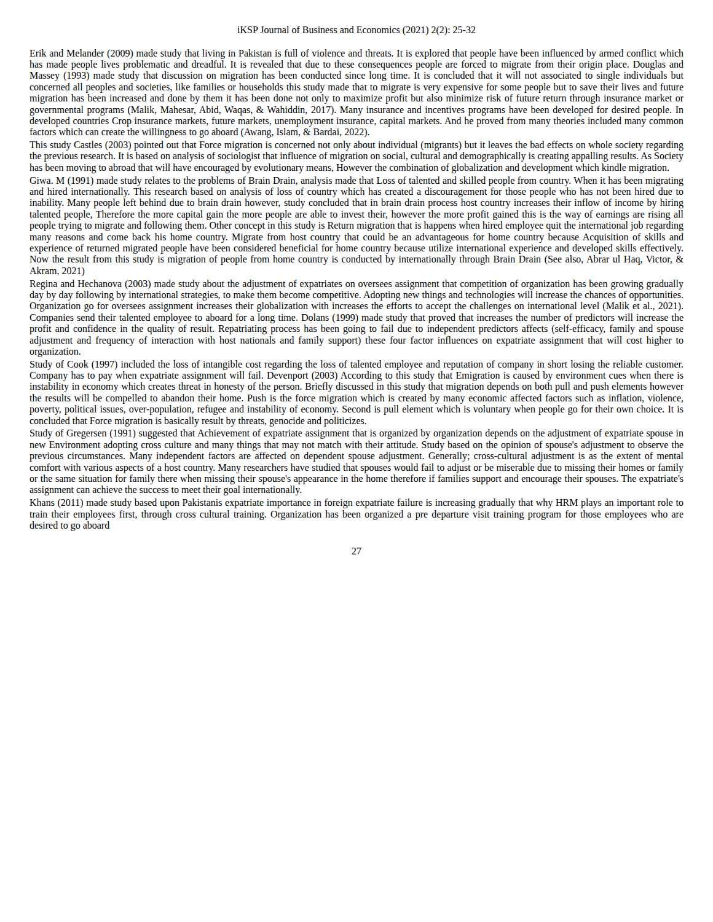iKSP Journal of Business and Economics (2021) 2(2): 25-32
Erik and Melander (2009) made study that living in Pakistan is full of violence and threats. It is explored that people have been influenced by armed conflict which has made people lives problematic and dreadful. It is revealed that due to these consequences people are forced to migrate from their origin place. Douglas and Massey (1993) made study that discussion on migration has been conducted since long time. It is concluded that it will not associated to single individuals but concerned all peoples and societies, like families or households this study made that to migrate is very expensive for some people but to save their lives and future migration has been increased and done by them it has been done not only to maximize profit but also minimize risk of future return through insurance market or governmental programs (Malik, Mahesar, Abid, Waqas, & Wahiddin, 2017). Many insurance and incentives programs have been developed for desired people. In developed countries Crop insurance markets, future markets, unemployment insurance, capital markets. And he proved from many theories included many common factors which can create the willingness to go aboard (Awang, Islam, & Bardai, 2022).
This study Castles (2003) pointed out that Force migration is concerned not only about individual (migrants) but it leaves the bad effects on whole society regarding the previous research. It is based on analysis of sociologist that influence of migration on social, cultural and demographically is creating appalling results. As Society has been moving to abroad that will have encouraged by evolutionary means, However the combination of globalization and development which kindle migration.
Giwa. M (1991) made study relates to the problems of Brain Drain, analysis made that Loss of talented and skilled people from country. When it has been migrating and hired internationally. This research based on analysis of loss of country which has created a discouragement for those people who has not been hired due to inability. Many people left behind due to brain drain however, study concluded that in brain drain process host country increases their inflow of income by hiring talented people, Therefore the more capital gain the more people are able to invest their, however the more profit gained this is the way of earnings are rising all people trying to migrate and following them. Other concept in this study is Return migration that is happens when hired employee quit the international job regarding many reasons and come back his home country. Migrate from host country that could be an advantageous for home country because Acquisition of skills and experience of returned migrated people have been considered beneficial for home country because utilize international experience and developed skills effectively. Now the result from this study is migration of people from home country is conducted by internationally through Brain Drain (See also, Abrar ul Haq, Victor, & Akram, 2021)
Regina and Hechanova (2003) made study about the adjustment of expatriates on oversees assignment that competition of organization has been growing gradually day by day following by international strategies, to make them become competitive. Adopting new things and technologies will increase the chances of opportunities. Organization go for oversees assignment increases their globalization with increases the efforts to accept the challenges on international level (Malik et al., 2021). Companies send their talented employee to aboard for a long time. Dolans (1999) made study that proved that increases the number of predictors will increase the profit and confidence in the quality of result. Repatriating process has been going to fail due to independent predictors affects (self-efficacy, family and spouse adjustment and frequency of interaction with host nationals and family support) these four factor influences on expatriate assignment that will cost higher to organization.
Study of Cook (1997) included the loss of intangible cost regarding the loss of talented employee and reputation of company in short losing the reliable customer. Company has to pay when expatriate assignment will fail. Devenport (2003) According to this study that Emigration is caused by environment cues when there is instability in economy which creates threat in honesty of the person. Briefly discussed in this study that migration depends on both pull and push elements however the results will be compelled to abandon their home. Push is the force migration which is created by many economic affected factors such as inflation, violence, poverty, political issues, over-population, refugee and instability of economy. Second is pull element which is voluntary when people go for their own choice. It is concluded that Force migration is basically result by threats, genocide and politicizes.
Study of Gregersen (1991) suggested that Achievement of expatriate assignment that is organized by organization depends on the adjustment of expatriate spouse in new Environment adopting cross culture and many things that may not match with their attitude. Study based on the opinion of spouse's adjustment to observe the previous circumstances. Many independent factors are affected on dependent spouse adjustment. Generally; cross-cultural adjustment is as the extent of mental comfort with various aspects of a host country. Many researchers have studied that spouses would fail to adjust or be miserable due to missing their homes or family or the same situation for family there when missing their spouse's appearance in the home therefore if families support and encourage their spouses. The expatriate's assignment can achieve the success to meet their goal internationally.
Khans (2011) made study based upon Pakistanis expatriate importance in foreign expatriate failure is increasing gradually that why HRM plays an important role to train their employees first, through cross cultural training. Organization has been organized a pre departure visit training program for those employees who are desired to go aboard
27